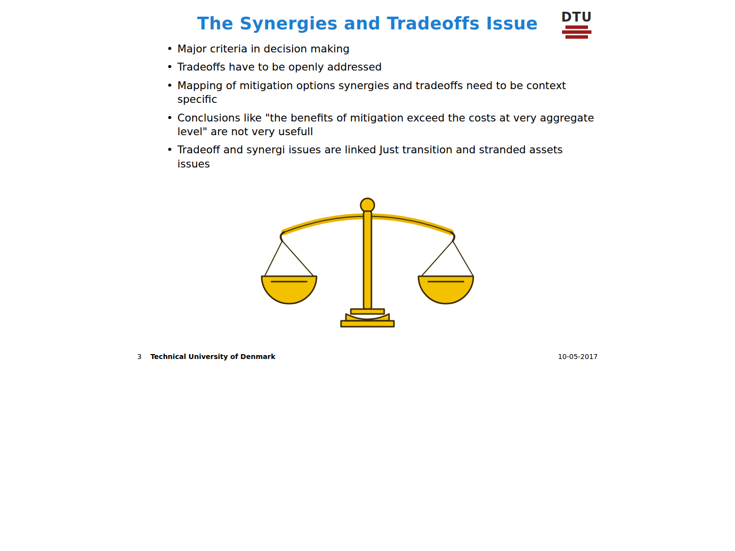DTU
The Synergies and Tradeoffs Issue
Major criteria in decision making
Tradeoffs have to be openly addressed
Mapping of mitigation options synergies and tradeoffs need to be context specific
Conclusions like "the benefits of mitigation exceed the costs at very aggregate level" are not very usefull
Tradeoff and synergi issues are linked Just transition and stranded assets issues
3 Technical University of Denmark
10-05-2017